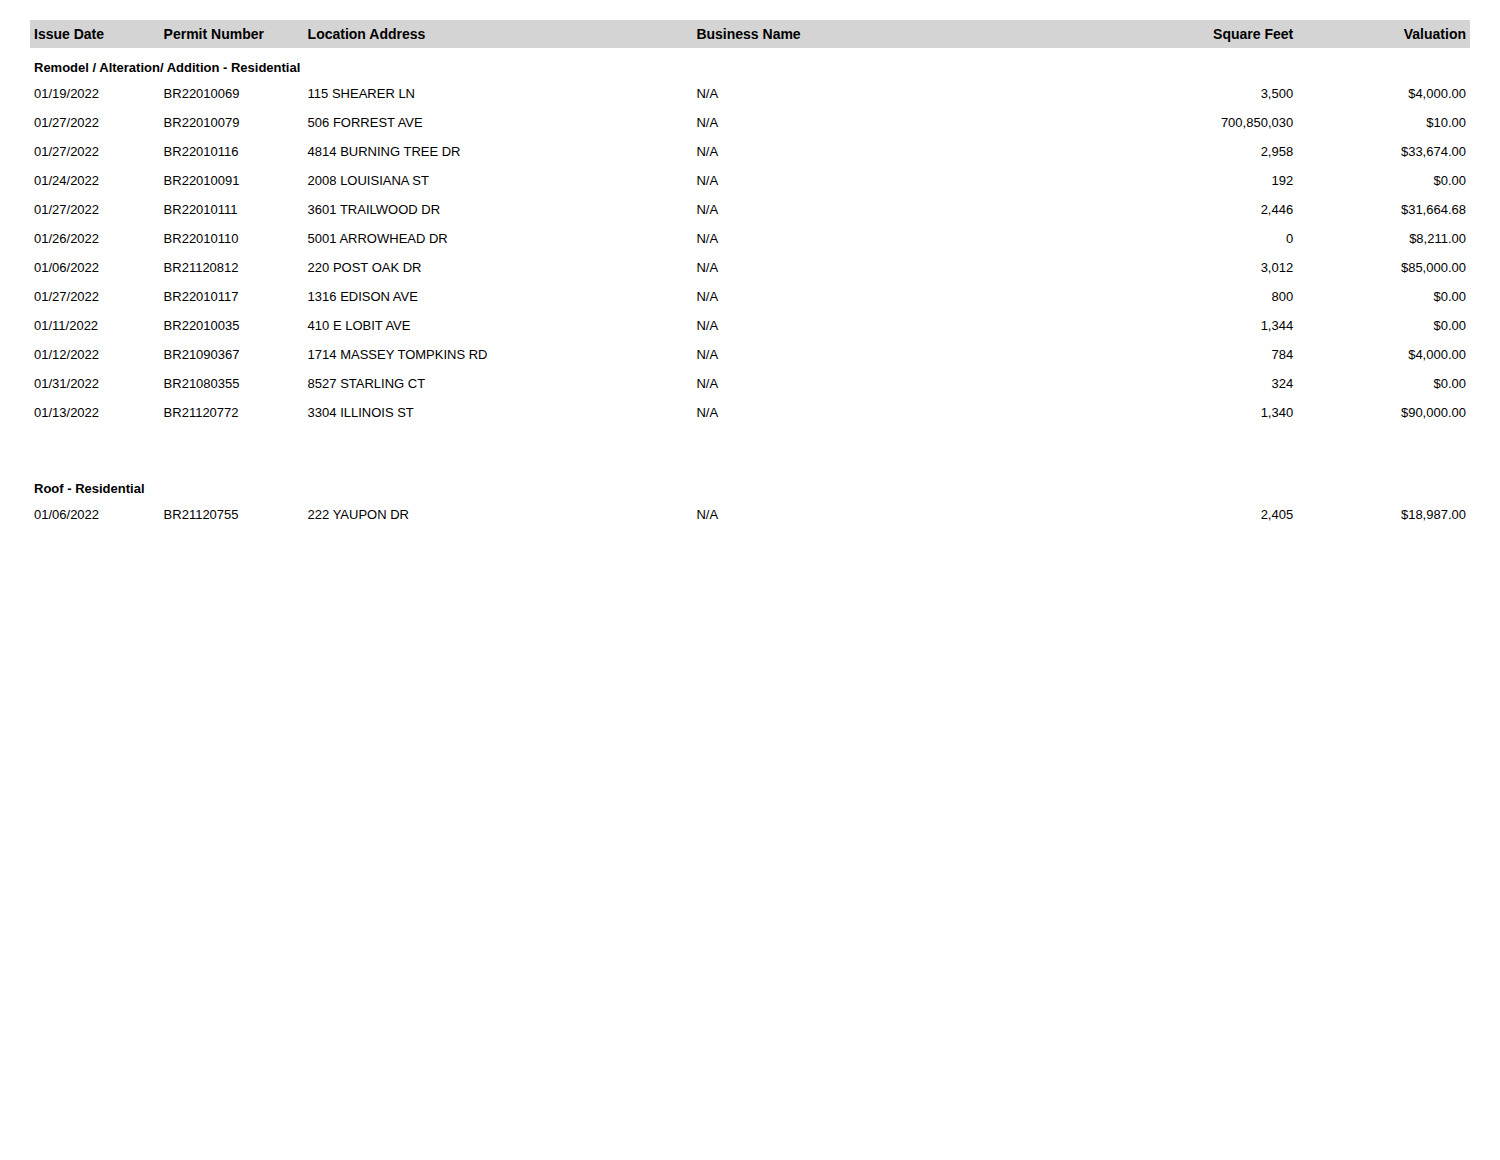| Issue Date | Permit Number | Location Address | Business Name | Square Feet | Valuation |
| --- | --- | --- | --- | --- | --- |
| Remodel / Alteration/ Addition - Residential |
| 01/19/2022 | BR22010069 | 115 SHEARER LN | N/A | 3,500 | $4,000.00 |
| 01/27/2022 | BR22010079 | 506 FORREST AVE | N/A | 700,850,030 | $10.00 |
| 01/27/2022 | BR22010116 | 4814 BURNING TREE DR | N/A | 2,958 | $33,674.00 |
| 01/24/2022 | BR22010091 | 2008 LOUISIANA ST | N/A | 192 | $0.00 |
| 01/27/2022 | BR22010111 | 3601 TRAILWOOD DR | N/A | 2,446 | $31,664.68 |
| 01/26/2022 | BR22010110 | 5001 ARROWHEAD DR | N/A | 0 | $8,211.00 |
| 01/06/2022 | BR21120812 | 220 POST OAK DR | N/A | 3,012 | $85,000.00 |
| 01/27/2022 | BR22010117 | 1316 EDISON AVE | N/A | 800 | $0.00 |
| 01/11/2022 | BR22010035 | 410 E LOBIT AVE | N/A | 1,344 | $0.00 |
| 01/12/2022 | BR21090367 | 1714 MASSEY TOMPKINS RD | N/A | 784 | $4,000.00 |
| 01/31/2022 | BR21080355 | 8527 STARLING CT | N/A | 324 | $0.00 |
| 01/13/2022 | BR21120772 | 3304 ILLINOIS ST | N/A | 1,340 | $90,000.00 |
| Roof - Residential |
| 01/06/2022 | BR21120755 | 222 YAUPON DR | N/A | 2,405 | $18,987.00 |